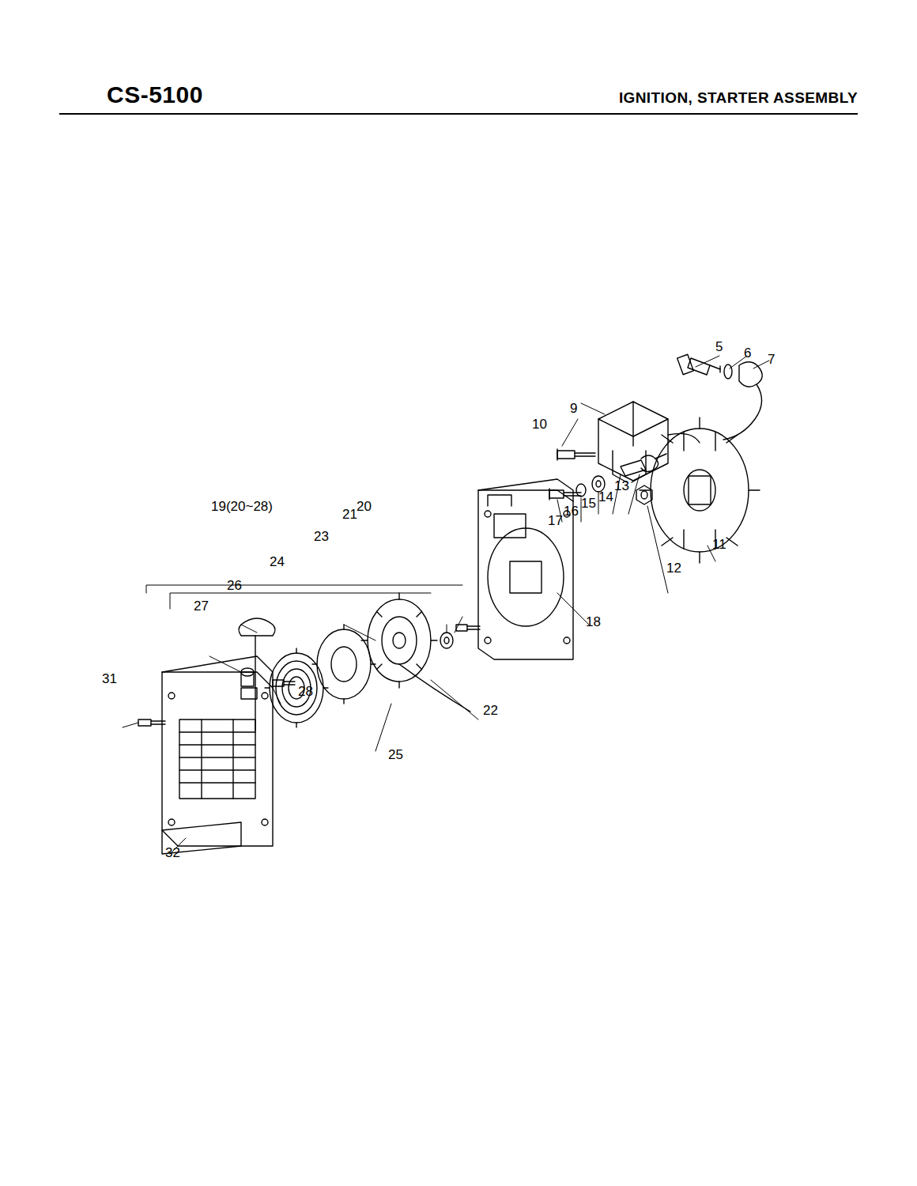CS-5100
IGNITION, STARTER ASSEMBLY
5 6 7 9 10 11 12 13 14 15 16 17 18 19(20~28) 21 20 23 24 26 27 28 22 25 31 32